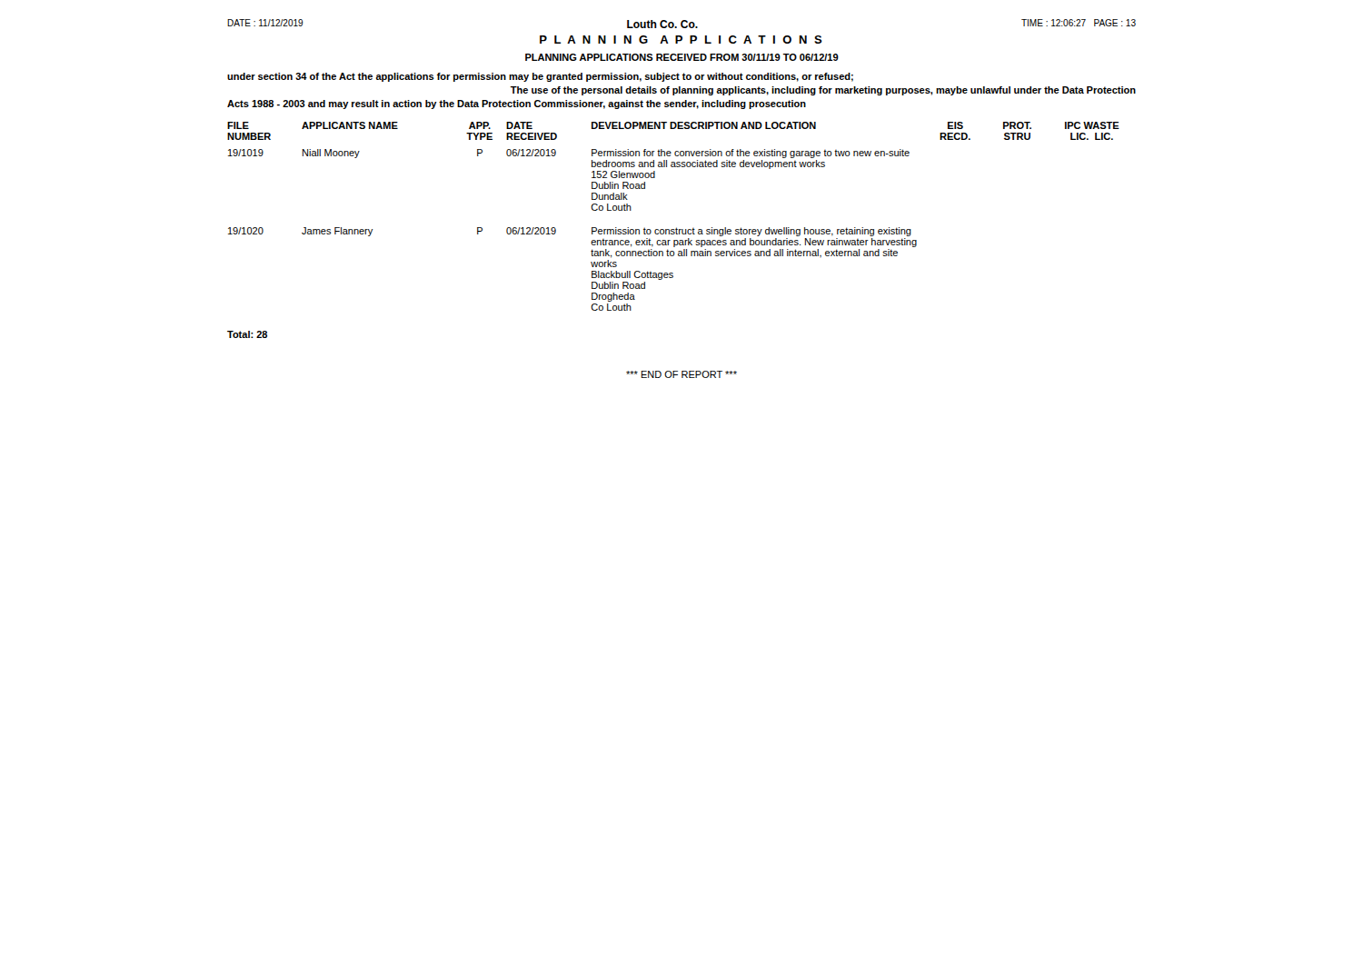DATE : 11/12/2019
Louth Co. Co.
TIME : 12:06:27 PAGE : 13
P L A N N I N G A P P L I C A T I O N S
PLANNING APPLICATIONS RECEIVED FROM 30/11/19 TO 06/12/19
under section 34 of the Act the applications for permission may be granted permission, subject to or without conditions, or refused;
The use of the personal details of planning applicants, including for marketing purposes, maybe unlawful under the Data Protection
Acts 1988 - 2003 and may result in action by the Data Protection Commissioner, against the sender, including prosecution
| FILE NUMBER | APPLICANTS NAME | APP. TYPE | DATE RECEIVED | DEVELOPMENT DESCRIPTION AND LOCATION | EIS RECD. | PROT. STRU | IPC WASTE LIC. LIC. |
| --- | --- | --- | --- | --- | --- | --- | --- |
| 19/1019 | Niall Mooney | P | 06/12/2019 | Permission for the conversion of the existing garage to two new en-suite bedrooms and all associated site development works 152 Glenwood Dublin Road Dundalk Co Louth | | | |
| 19/1020 | James Flannery | P | 06/12/2019 | Permission to construct a single storey dwelling house, retaining existing entrance, exit, car park spaces and boundaries. New rainwater harvesting tank, connection to all main services and all internal, external and site works Blackbull Cottages Dublin Road Drogheda Co Louth | | | |
| Total: 28 | |
*** END OF REPORT ***